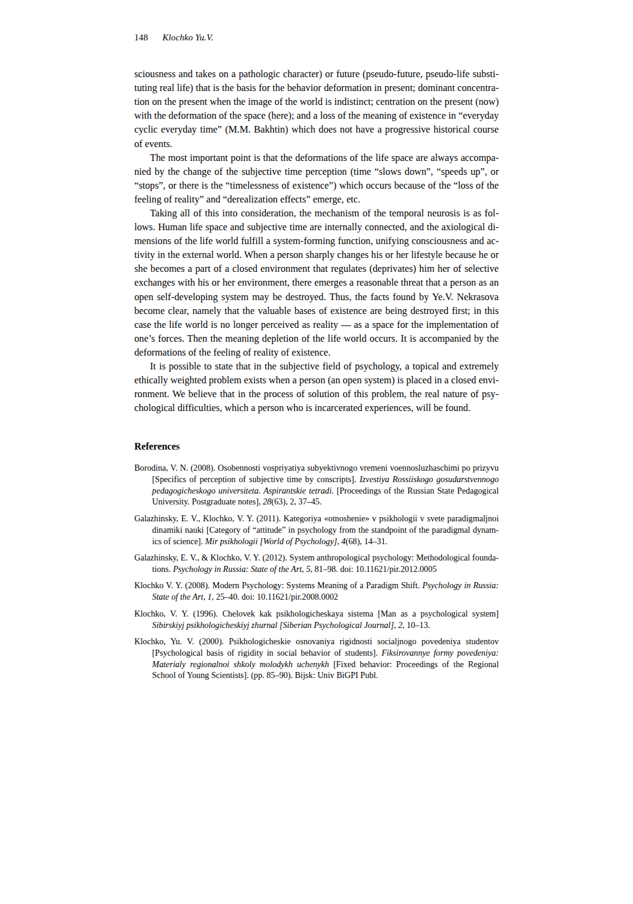148 Klochko Yu.V.
sciousness and takes on a pathologic character) or future (pseudo-future, pseudo-life substituting real life) that is the basis for the behavior deformation in present; dominant concentration on the present when the image of the world is indistinct; centration on the present (now) with the deformation of the space (here); and a loss of the meaning of existence in “everyday cyclic everyday time” (M.M. Bakhtin) which does not have a progressive historical course of events.
The most important point is that the deformations of the life space are always accompanied by the change of the subjective time perception (time “slows down”, “speeds up”, or “stops”, or there is the “timelessness of existence”) which occurs because of the “loss of the feeling of reality” and “derealization effects” emerge, etc.
Taking all of this into consideration, the mechanism of the temporal neurosis is as follows. Human life space and subjective time are internally connected, and the axiological dimensions of the life world fulfill a system-forming function, unifying consciousness and activity in the external world. When a person sharply changes his or her lifestyle because he or she becomes a part of a closed environment that regulates (deprivates) him her of selective exchanges with his or her environment, there emerges a reasonable threat that a person as an open self-developing system may be destroyed. Thus, the facts found by Ye.V. Nekrasova become clear, namely that the valuable bases of existence are being destroyed first; in this case the life world is no longer perceived as reality — as a space for the implementation of one’s forces. Then the meaning depletion of the life world occurs. It is accompanied by the deformations of the feeling of reality of existence.
It is possible to state that in the subjective field of psychology, a topical and extremely ethically weighted problem exists when a person (an open system) is placed in a closed environment. We believe that in the process of solution of this problem, the real nature of psychological difficulties, which a person who is incarcerated experiences, will be found.
References
Borodina, V. N. (2008). Osobennosti vospriyatiya subyektivnogo vremeni voennosluzhaschimi po prizyvu [Specifics of perception of subjective time by conscripts]. Izvestiya Rossiiskogo gosudarstvennogo pedagogicheskogo universiteta. Aspirantskie tetradi. [Proceedings of the Russian State Pedagogical University. Postgraduate notes], 28(63), 2, 37–45.
Galazhinsky, E. V., Klochko, V. Y. (2011). Kategoriya «otnoshenie» v psikhologii v svete paradigmaljnoi dinamiki nauki [Category of “attitude” in psychology from the standpoint of the paradigmal dynamics of science]. Mir psikhologii [World of Psychology], 4(68), 14–31.
Galazhinsky, E. V., & Klochko, V. Y. (2012). System anthropological psychology: Methodological foundations. Psychology in Russia: State of the Art, 5, 81–98. doi: 10.11621/pir.2012.0005
Klochko V. Y. (2008). Modern Psychology: Systems Meaning of a Paradigm Shift. Psychology in Russia: State of the Art, 1, 25–40. doi: 10.11621/pir.2008.0002
Klochko, V. Y. (1996). Chelovek kak psikhologicheskaya sistema [Man as a psychological system] Sibirskiyj psikhologicheskiyj zhurnal [Siberian Psychological Journal], 2, 10–13.
Klochko, Yu. V. (2000). Psikhologicheskie osnovaniya rigidnosti socialjnogo povedeniya studentov [Psychological basis of rigidity in social behavior of students]. Fiksirovannye formy povedeniya: Materialy regionalnoi shkoly molodykh uchenykh [Fixed behavior: Proceedings of the Regional School of Young Scientists]. (pp. 85–90). Bijsk: Univ BiGPI Publ.